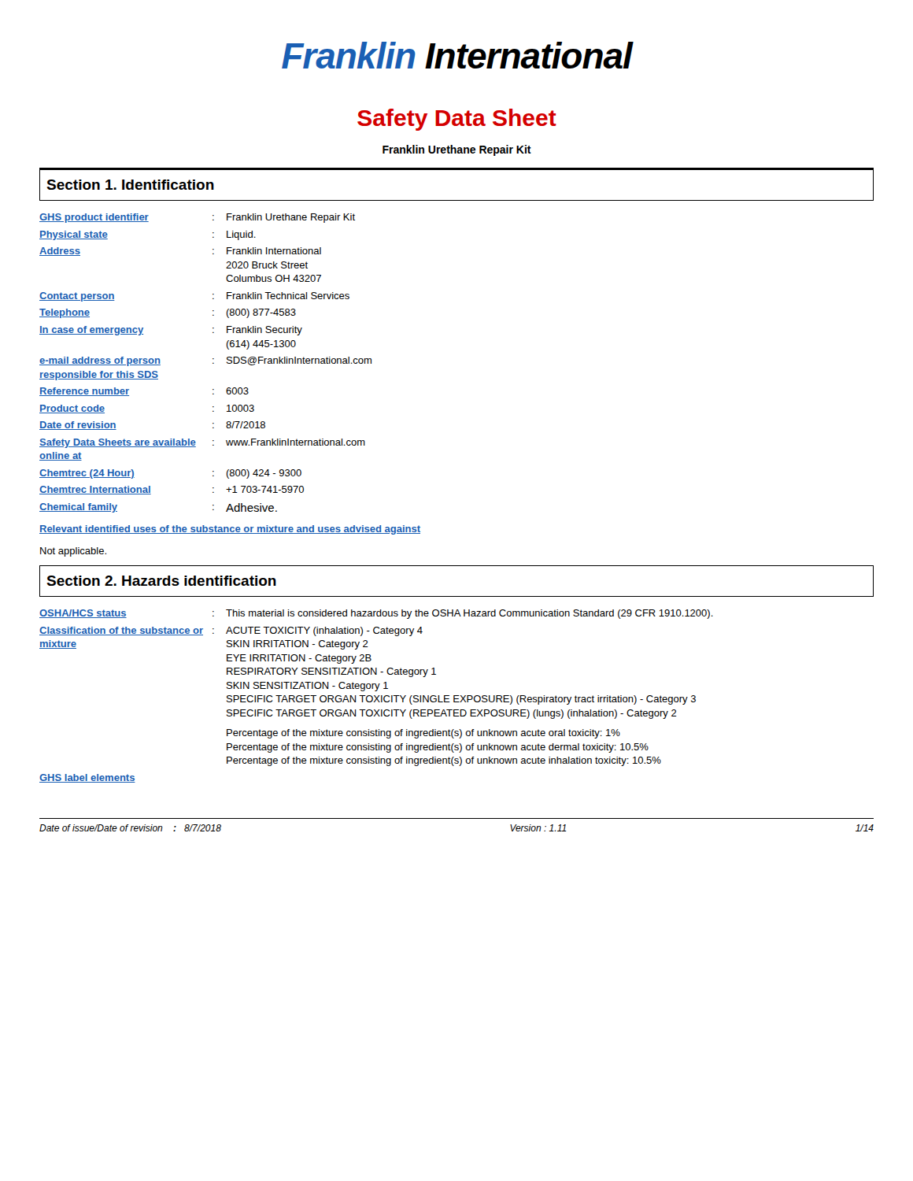Franklin International
Safety Data Sheet
Franklin Urethane Repair Kit
Section 1. Identification
| GHS product identifier | : | Franklin Urethane Repair Kit |
| Physical state | : | Liquid. |
| Address | : | Franklin International 2020 Bruck Street Columbus OH 43207 |
| Contact person | : | Franklin Technical Services |
| Telephone | : | (800) 877-4583 |
| In case of emergency | : | Franklin Security (614) 445-1300 |
| e-mail address of person responsible for this SDS | : | SDS@FranklinInternational.com |
| Reference number | : | 6003 |
| Product code | : | 10003 |
| Date of revision | : | 8/7/2018 |
| Safety Data Sheets are available online at | : | www.FranklinInternational.com |
| Chemtrec (24 Hour) | : | (800) 424 - 9300 |
| Chemtrec International | : | +1 703-741-5970 |
| Chemical family | : | Adhesive. |
Relevant identified uses of the substance or mixture and uses advised against
Not applicable.
Section 2. Hazards identification
| OSHA/HCS status | : | This material is considered hazardous by the OSHA Hazard Communication Standard (29 CFR 1910.1200). |
| Classification of the substance or mixture | : | ACUTE TOXICITY (inhalation) - Category 4 SKIN IRRITATION - Category 2 EYE IRRITATION - Category 2B RESPIRATORY SENSITIZATION - Category 1 SKIN SENSITIZATION - Category 1 SPECIFIC TARGET ORGAN TOXICITY (SINGLE EXPOSURE) (Respiratory tract irritation) - Category 3 SPECIFIC TARGET ORGAN TOXICITY (REPEATED EXPOSURE) (lungs) (inhalation) - Category 2 Percentage of the mixture consisting of ingredient(s) of unknown acute oral toxicity: 1% Percentage of the mixture consisting of ingredient(s) of unknown acute dermal toxicity: 10.5% Percentage of the mixture consisting of ingredient(s) of unknown acute inhalation toxicity: 10.5% |
| GHS label elements | | |
Date of issue/Date of revision : 8/7/2018
Version : 1.11
1/14